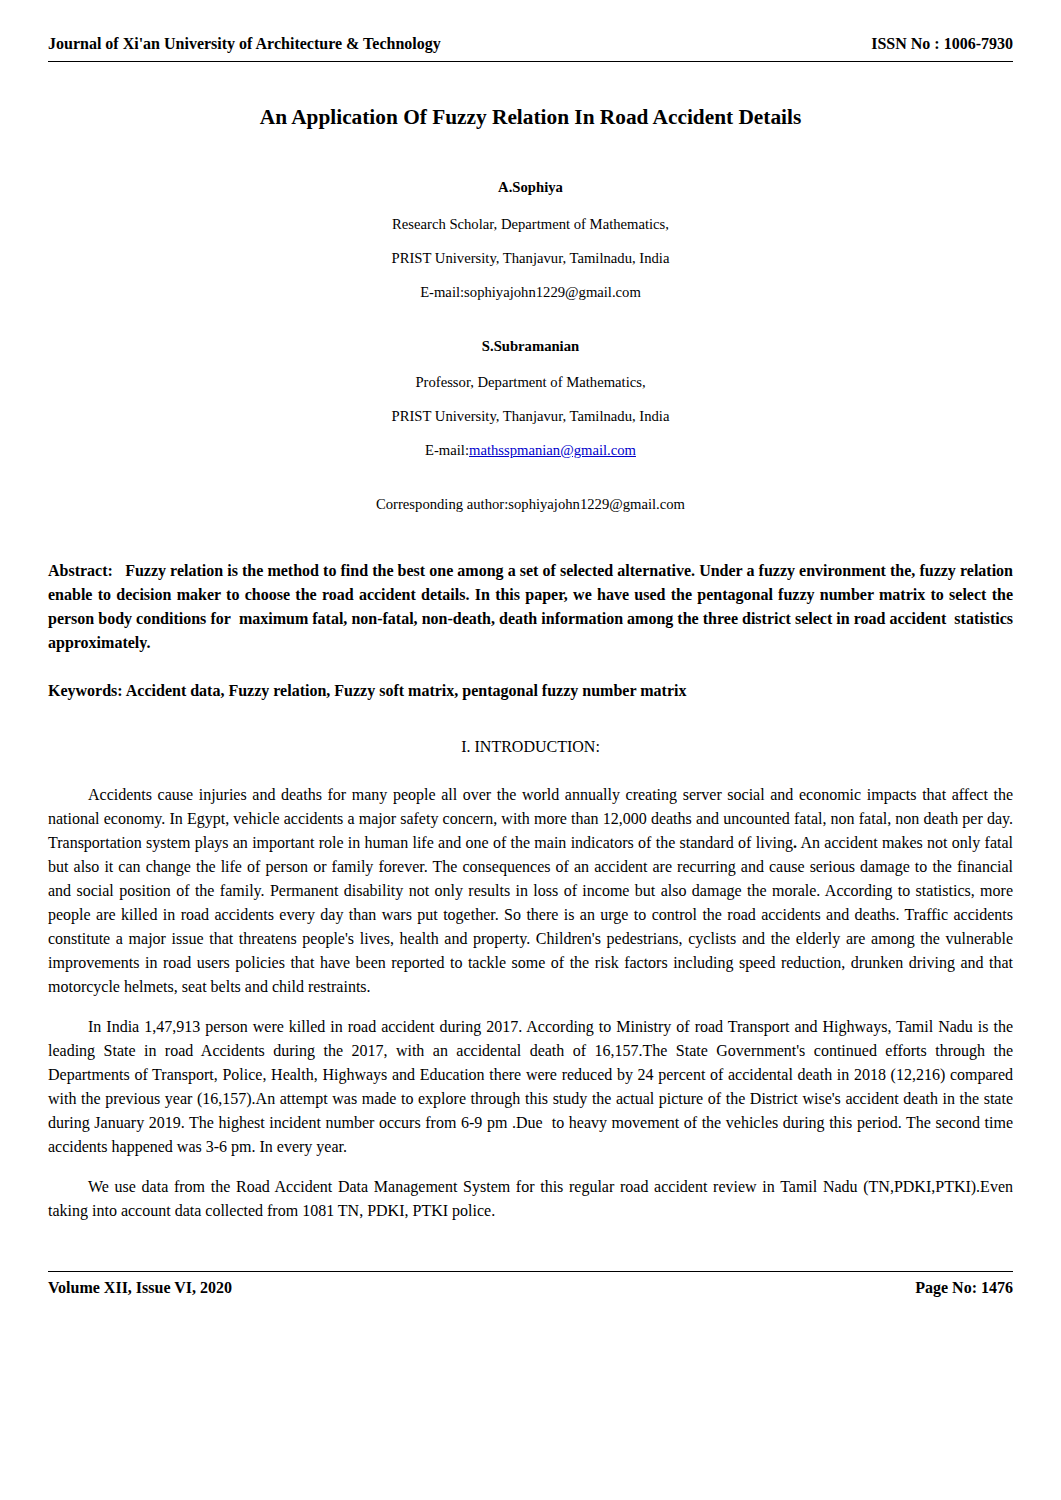Journal of Xi'an University of Architecture & Technology ISSN No : 1006-7930
An Application Of Fuzzy Relation In Road Accident Details
A.Sophiya
Research Scholar, Department of Mathematics,
PRIST University, Thanjavur, Tamilnadu, India
E-mail:sophiyajohn1229@gmail.com
S.Subramanian
Professor, Department of Mathematics,
PRIST University, Thanjavur, Tamilnadu, India
E-mail:mathsspmanian@gmail.com
Corresponding author:sophiyajohn1229@gmail.com
Abstract: Fuzzy relation is the method to find the best one among a set of selected alternative. Under a fuzzy environment the, fuzzy relation enable to decision maker to choose the road accident details. In this paper, we have used the pentagonal fuzzy number matrix to select the person body conditions for maximum fatal, non-fatal, non-death, death information among the three district select in road accident statistics approximately.
Keywords: Accident data, Fuzzy relation, Fuzzy soft matrix, pentagonal fuzzy number matrix
I. INTRODUCTION:
Accidents cause injuries and deaths for many people all over the world annually creating server social and economic impacts that affect the national economy. In Egypt, vehicle accidents a major safety concern, with more than 12,000 deaths and uncounted fatal, non fatal, non death per day. Transportation system plays an important role in human life and one of the main indicators of the standard of living. An accident makes not only fatal but also it can change the life of person or family forever. The consequences of an accident are recurring and cause serious damage to the financial and social position of the family. Permanent disability not only results in loss of income but also damage the morale. According to statistics, more people are killed in road accidents every day than wars put together. So there is an urge to control the road accidents and deaths. Traffic accidents constitute a major issue that threatens people's lives, health and property. Children's pedestrians, cyclists and the elderly are among the vulnerable improvements in road users policies that have been reported to tackle some of the risk factors including speed reduction, drunken driving and that motorcycle helmets, seat belts and child restraints.
In India 1,47,913 person were killed in road accident during 2017. According to Ministry of road Transport and Highways, Tamil Nadu is the leading State in road Accidents during the 2017, with an accidental death of 16,157.The State Government's continued efforts through the Departments of Transport, Police, Health, Highways and Education there were reduced by 24 percent of accidental death in 2018 (12,216) compared with the previous year (16,157).An attempt was made to explore through this study the actual picture of the District wise's accident death in the state during January 2019. The highest incident number occurs from 6-9 pm .Due to heavy movement of the vehicles during this period. The second time accidents happened was 3-6 pm. In every year.
We use data from the Road Accident Data Management System for this regular road accident review in Tamil Nadu (TN,PDKI,PTKI).Even taking into account data collected from 1081 TN, PDKI, PTKI police.
Volume XII, Issue VI, 2020 Page No: 1476